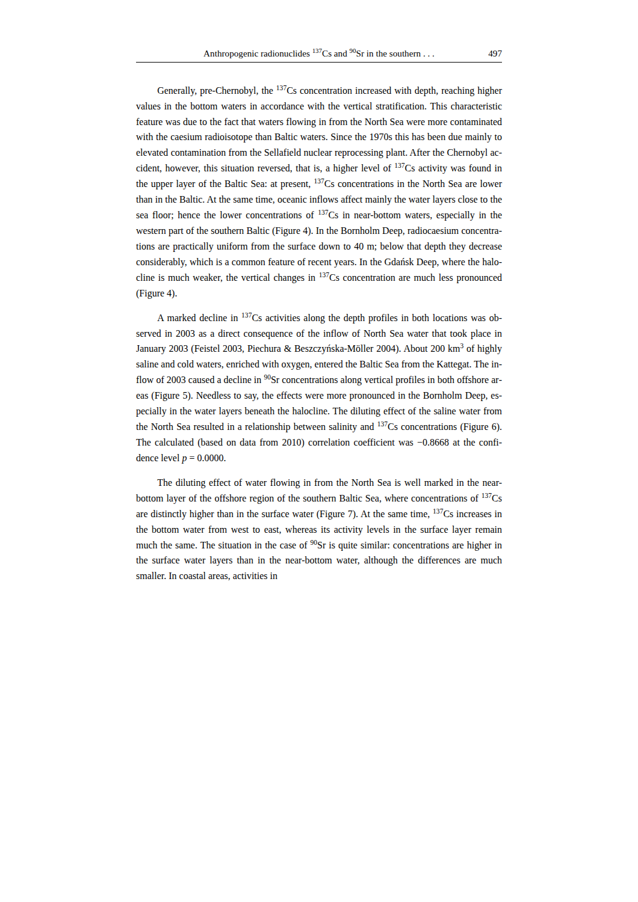Anthropogenic radionuclides 137Cs and 90Sr in the southern . . . 497
Generally, pre-Chernobyl, the 137Cs concentration increased with depth, reaching higher values in the bottom waters in accordance with the vertical stratification. This characteristic feature was due to the fact that waters flowing in from the North Sea were more contaminated with the caesium radioisotope than Baltic waters. Since the 1970s this has been due mainly to elevated contamination from the Sellafield nuclear reprocessing plant. After the Chernobyl accident, however, this situation reversed, that is, a higher level of 137Cs activity was found in the upper layer of the Baltic Sea: at present, 137Cs concentrations in the North Sea are lower than in the Baltic. At the same time, oceanic inflows affect mainly the water layers close to the sea floor; hence the lower concentrations of 137Cs in near-bottom waters, especially in the western part of the southern Baltic (Figure 4). In the Bornholm Deep, radiocaesium concentrations are practically uniform from the surface down to 40 m; below that depth they decrease considerably, which is a common feature of recent years. In the Gdańsk Deep, where the halocline is much weaker, the vertical changes in 137Cs concentration are much less pronounced (Figure 4).
A marked decline in 137Cs activities along the depth profiles in both locations was observed in 2003 as a direct consequence of the inflow of North Sea water that took place in January 2003 (Feistel 2003, Piechura & Beszczyńska-Möller 2004). About 200 km3 of highly saline and cold waters, enriched with oxygen, entered the Baltic Sea from the Kattegat. The inflow of 2003 caused a decline in 90Sr concentrations along vertical profiles in both offshore areas (Figure 5). Needless to say, the effects were more pronounced in the Bornholm Deep, especially in the water layers beneath the halocline. The diluting effect of the saline water from the North Sea resulted in a relationship between salinity and 137Cs concentrations (Figure 6). The calculated (based on data from 2010) correlation coefficient was −0.8668 at the confidence level p = 0.0000.
The diluting effect of water flowing in from the North Sea is well marked in the near-bottom layer of the offshore region of the southern Baltic Sea, where concentrations of 137Cs are distinctly higher than in the surface water (Figure 7). At the same time, 137Cs increases in the bottom water from west to east, whereas its activity levels in the surface layer remain much the same. The situation in the case of 90Sr is quite similar: concentrations are higher in the surface water layers than in the near-bottom water, although the differences are much smaller. In coastal areas, activities in